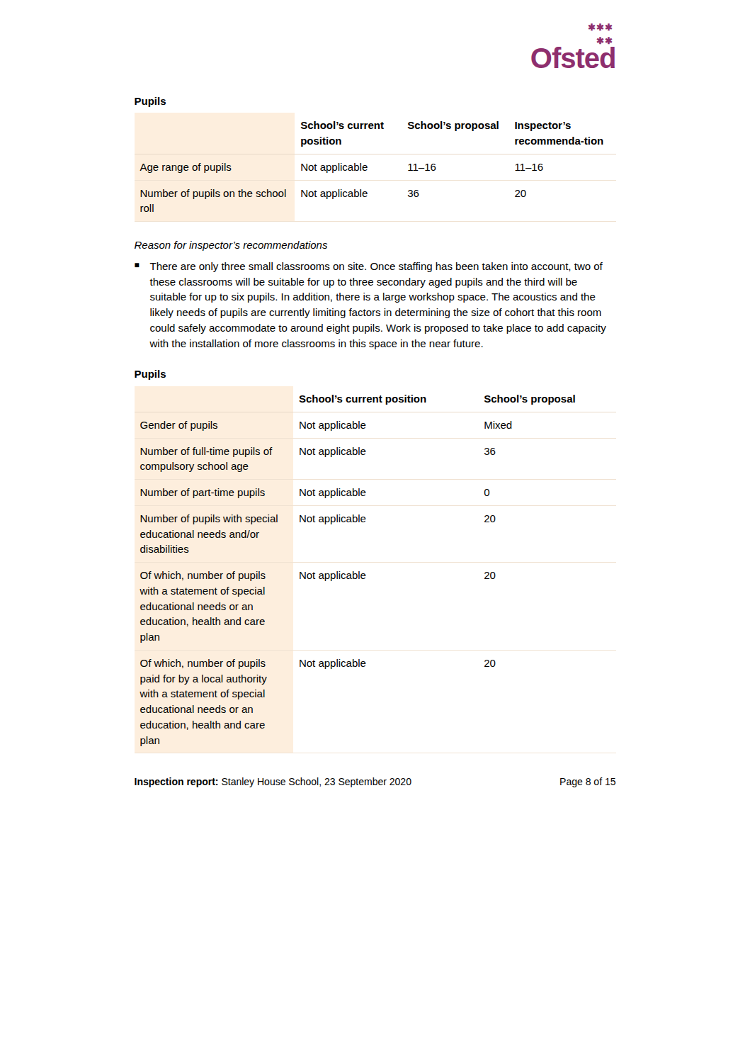✱✱✱
✱✱
Ofsted
Pupils
| | School’s current position | School’s proposal | Inspector’s recommenda-tion |
| --- | --- | --- | --- |
| Age range of pupils | Not applicable | 11–16 | 11–16 |
| Number of pupils on the school roll | Not applicable | 36 | 20 |
Reason for inspector’s recommendations
There are only three small classrooms on site. Once staffing has been taken into account, two of these classrooms will be suitable for up to three secondary aged pupils and the third will be suitable for up to six pupils. In addition, there is a large workshop space. The acoustics and the likely needs of pupils are currently limiting factors in determining the size of cohort that this room could safely accommodate to around eight pupils. Work is proposed to take place to add capacity with the installation of more classrooms in this space in the near future.
Pupils
| | School’s current position | School’s proposal |
| --- | --- | --- |
| Gender of pupils | Not applicable | Mixed |
| Number of full-time pupils of compulsory school age | Not applicable | 36 |
| Number of part-time pupils | Not applicable | 0 |
| Number of pupils with special educational needs and/or disabilities | Not applicable | 20 |
| Of which, number of pupils with a statement of special educational needs or an education, health and care plan | Not applicable | 20 |
| Of which, number of pupils paid for by a local authority with a statement of special educational needs or an education, health and care plan | Not applicable | 20 |
Inspection report: Stanley House School, 23 September 2020
Page 8 of 15